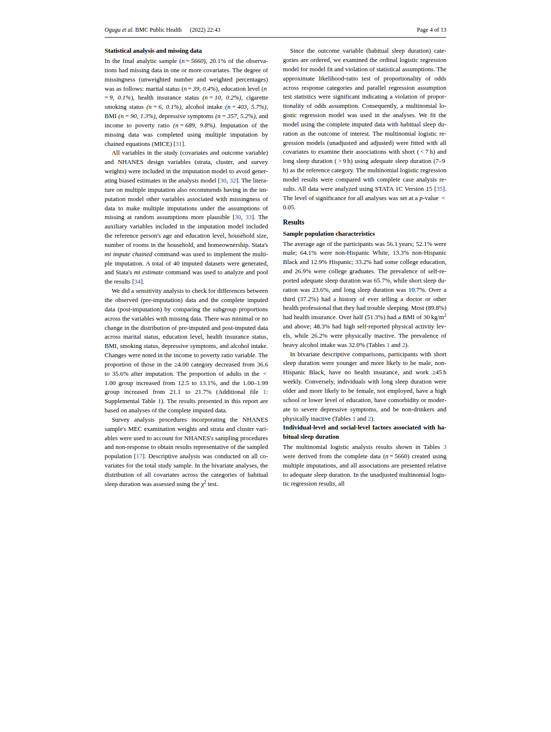Ogugu et al. BMC Public Health (2022) 22:43
Page 4 of 13
Statistical analysis and missing data
In the final analytic sample (n = 5660), 20.1% of the observations had missing data in one or more covariates. The degree of missingness (unweighted number and weighted percentages) was as follows: marital status (n = 39, 0.4%), education level (n = 9, 0.1%), health insurance status (n = 10, 0.2%), cigarette smoking status (n = 6, 0.1%), alcohol intake (n = 403, 5.7%), BMI (n = 90, 1.3%), depressive symptoms (n = 357, 5.2%), and income to poverty ratio (n = 689, 9.8%). Imputation of the missing data was completed using multiple imputation by chained equations (MICE) [31].
All variables in the study (covariates and outcome variable) and NHANES design variables (strata, cluster, and survey weights) were included in the imputation model to avoid generating biased estimates in the analysis model [30, 32]. The literature on multiple imputation also recommends having in the imputation model other variables associated with missingness of data to make multiple imputations under the assumptions of missing at random assumptions more plausible [30, 33]. The auxiliary variables included in the imputation model included the reference person's age and education level, household size, number of rooms in the household, and homeownership. Stata's mi impute chained command was used to implement the multiple imputation. A total of 40 imputed datasets were generated, and Stata's mi estimate command was used to analyze and pool the results [34].
We did a sensitivity analysis to check for differences between the observed (pre-imputation) data and the complete imputed data (post-imputation) by comparing the subgroup proportions across the variables with missing data. There was minimal or no change in the distribution of pre-imputed and post-imputed data across marital status, education level, health insurance status, BMI, smoking status, depressive symptoms, and alcohol intake. Changes were noted in the income to poverty ratio variable. The proportion of those in the ≥4.00 category decreased from 36.6 to 35.6% after imputation. The proportion of adults in the  < 1.00 group increased from 12.5 to 13.1%, and the 1.00–1.99 group increased from 21.1 to 21.7% (Additional file 1: Supplemental Table 1). The results presented in this report are based on analyses of the complete imputed data.
Survey analysis procedures incorporating the NHANES sample's MEC examination weights and strata and cluster variables were used to account for NHANES's sampling procedures and non-response to obtain results representative of the sampled population [17]. Descriptive analysis was conducted on all covariates for the total study sample. In the bivariate analyses, the distribution of all covariates across the categories of habitual sleep duration was assessed using the χ2 test.
Since the outcome variable (habitual sleep duration) categories are ordered, we examined the ordinal logistic regression model for model fit and violation of statistical assumptions. The approximate likelihood-ratio test of proportionality of odds across response categories and parallel regression assumption test statistics were significant indicating a violation of proportionality of odds assumption. Consequently, a multinomial logistic regression model was used in the analyses. We fit the model using the complete imputed data with habitual sleep duration as the outcome of interest. The multinomial logistic regression models (unadjusted and adjusted) were fitted with all covariates to examine their associations with short ( < 7 h) and long sleep duration ( > 9 h) using adequate sleep duration (7–9 h) as the reference category. The multinomial logistic regression model results were compared with complete case analysis results. All data were analyzed using STATA 1C Version 15 [35]. The level of significance for all analyses was set at a p-value  < 0.05.
Results
Sample population characteristics
The average age of the participants was 56.1 years; 52.1% were male; 64.1% were non-Hispanic White, 13.3% non-Hispanic Black and 12.9% Hispanic; 33.2% had some college education, and 26.9% were college graduates. The prevalence of self-reported adequate sleep duration was 65.7%, while short sleep duration was 23.6%, and long sleep duration was 10.7%. Over a third (37.2%) had a history of ever telling a doctor or other health professional that they had trouble sleeping. Most (89.8%) had health insurance. Over half (51.3%) had a BMI of 30 kg/m2 and above; 48.3% had high self-reported physical activity levels, while 26.2% were physically inactive. The prevalence of heavy alcohol intake was 32.0% (Tables 1 and 2).
In bivariate descriptive comparisons, participants with short sleep duration were younger and more likely to be male, non-Hispanic Black, have no health insurance, and work ≥45 h weekly. Conversely, individuals with long sleep duration were older and more likely to be female, not employed, have a high school or lower level of education, have comorbidity or moderate to severe depressive symptoms, and be non-drinkers and physically inactive (Tables 1 and 2).
Individual-level and social-level factors associated with habitual sleep duration
The multinomial logistic analysis results shown in Tables 3 were derived from the complete data (n = 5660) created using multiple imputations, and all associations are presented relative to adequate sleep duration. In the unadjusted multinomial logistic regression results, all